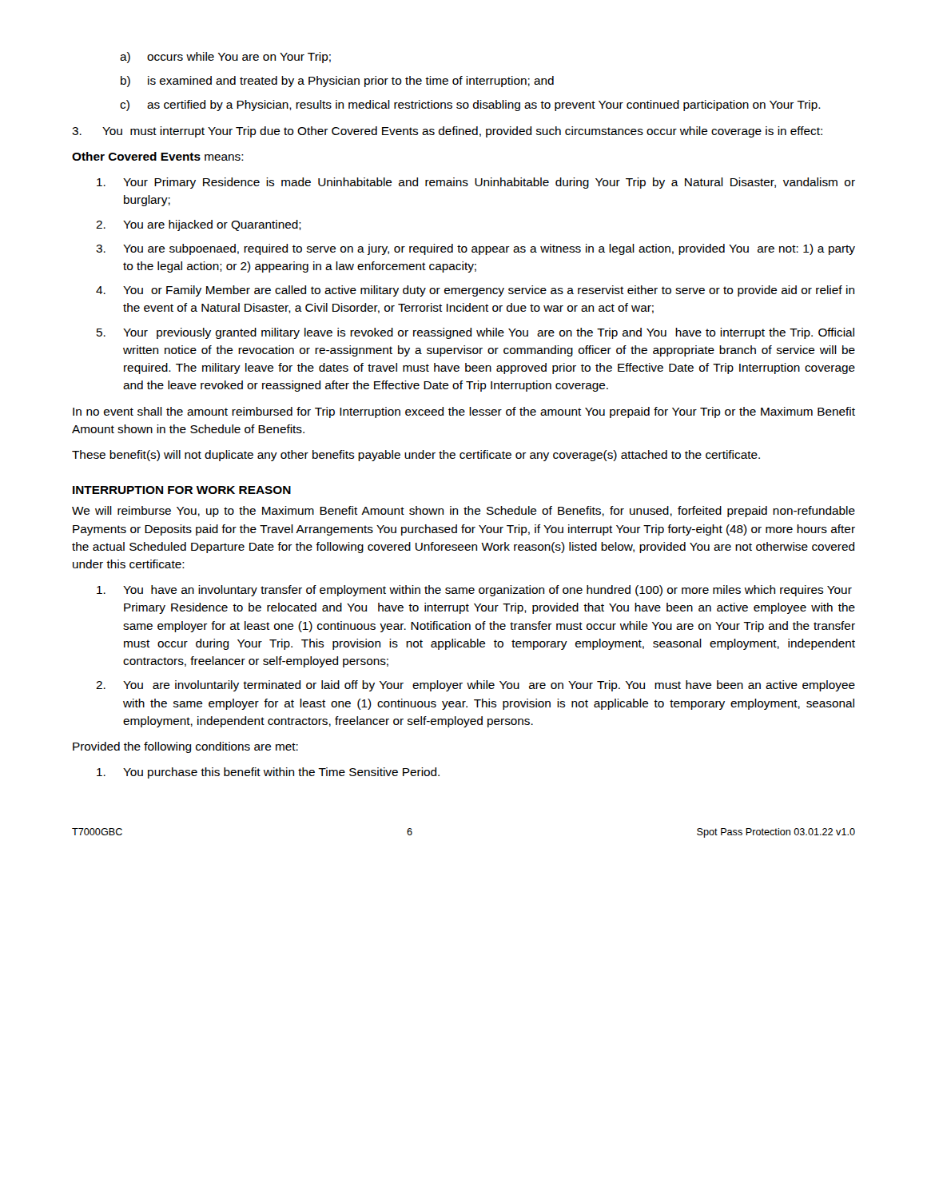a) occurs while You are on Your Trip;
b) is examined and treated by a Physician prior to the time of interruption; and
c) as certified by a Physician, results in medical restrictions so disabling as to prevent Your continued participation on Your Trip.
3. You must interrupt Your Trip due to Other Covered Events as defined, provided such circumstances occur while coverage is in effect:
Other Covered Events means:
1. Your Primary Residence is made Uninhabitable and remains Uninhabitable during Your Trip by a Natural Disaster, vandalism or burglary;
2. You are hijacked or Quarantined;
3. You are subpoenaed, required to serve on a jury, or required to appear as a witness in a legal action, provided You are not: 1) a party to the legal action; or 2) appearing in a law enforcement capacity;
4. You or Family Member are called to active military duty or emergency service as a reservist either to serve or to provide aid or relief in the event of a Natural Disaster, a Civil Disorder, or Terrorist Incident or due to war or an act of war;
5. Your previously granted military leave is revoked or reassigned while You are on the Trip and You have to interrupt the Trip. Official written notice of the revocation or re-assignment by a supervisor or commanding officer of the appropriate branch of service will be required. The military leave for the dates of travel must have been approved prior to the Effective Date of Trip Interruption coverage and the leave revoked or reassigned after the Effective Date of Trip Interruption coverage.
In no event shall the amount reimbursed for Trip Interruption exceed the lesser of the amount You prepaid for Your Trip or the Maximum Benefit Amount shown in the Schedule of Benefits.
These benefit(s) will not duplicate any other benefits payable under the certificate or any coverage(s) attached to the certificate.
Interruption for Work Reason
We will reimburse You, up to the Maximum Benefit Amount shown in the Schedule of Benefits, for unused, forfeited prepaid non-refundable Payments or Deposits paid for the Travel Arrangements You purchased for Your Trip, if You interrupt Your Trip forty-eight (48) or more hours after the actual Scheduled Departure Date for the following covered Unforeseen Work reason(s) listed below, provided You are not otherwise covered under this certificate:
1. You have an involuntary transfer of employment within the same organization of one hundred (100) or more miles which requires Your Primary Residence to be relocated and You have to interrupt Your Trip, provided that You have been an active employee with the same employer for at least one (1) continuous year. Notification of the transfer must occur while You are on Your Trip and the transfer must occur during Your Trip. This provision is not applicable to temporary employment, seasonal employment, independent contractors, freelancer or self-employed persons;
2. You are involuntarily terminated or laid off by Your employer while You are on Your Trip. You must have been an active employee with the same employer for at least one (1) continuous year. This provision is not applicable to temporary employment, seasonal employment, independent contractors, freelancer or self-employed persons.
Provided the following conditions are met:
1. You purchase this benefit within the Time Sensitive Period.
T7000GBC 6 Spot Pass Protection 03.01.22 v1.0